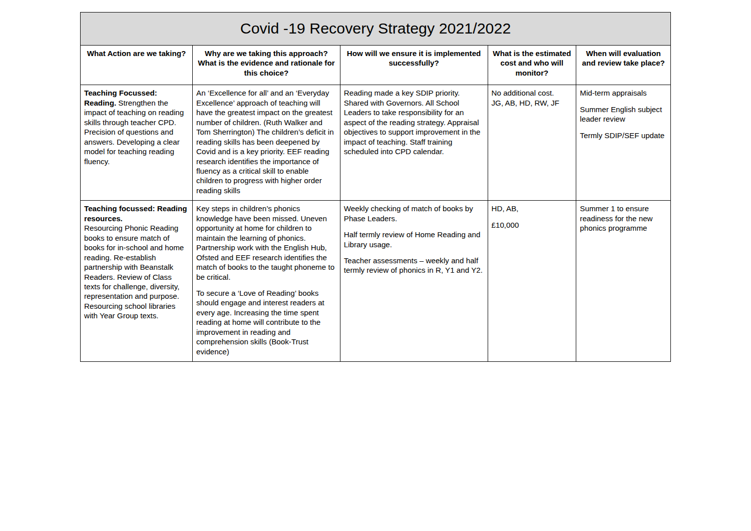Covid -19 Recovery Strategy 2021/2022
| What Action are we taking? | Why are we taking this approach? What is the evidence and rationale for this choice? | How will we ensure it is implemented successfully? | What is the estimated cost and who will monitor? | When will evaluation and review take place? |
| --- | --- | --- | --- | --- |
| Teaching Focussed: Reading. Strengthen the impact of teaching on reading skills through teacher CPD. Precision of questions and answers. Developing a clear model for teaching reading fluency. | An ‘Excellence for all’ and an ‘Everyday Excellence’ approach of teaching will have the greatest impact on the greatest number of children. (Ruth Walker and Tom Sherrington) The children’s deficit in reading skills has been deepened by Covid and is a key priority. EEF reading research identifies the importance of fluency as a critical skill to enable children to progress with higher order reading skills | Reading made a key SDIP priority. Shared with Governors. All School Leaders to take responsibility for an aspect of the reading strategy. Appraisal objectives to support improvement in the impact of teaching. Staff training scheduled into CPD calendar. | No additional cost. JG, AB, HD, RW, JF | Mid-term appraisals Summer English subject leader review Termly SDIP/SEF update |
| Teaching focussed: Reading resources. Resourcing Phonic Reading books to ensure match of books for in-school and home reading. Re-establish partnership with Beanstalk Readers. Review of Class texts for challenge, diversity, representation and purpose. Resourcing school libraries with Year Group texts. | Key steps in children’s phonics knowledge have been missed. Uneven opportunity at home for children to maintain the learning of phonics. Partnership work with the English Hub, Ofsted and EEF research identifies the match of books to the taught phoneme to be critical. To secure a ‘Love of Reading’ books should engage and interest readers at every age. Increasing the time spent reading at home will contribute to the improvement in reading and comprehension skills (Book-Trust evidence) | Weekly checking of match of books by Phase Leaders. Half termly review of Home Reading and Library usage. Teacher assessments – weekly and half termly review of phonics in R, Y1 and Y2. | HD, AB, £10,000 | Summer 1 to ensure readiness for the new phonics programme |